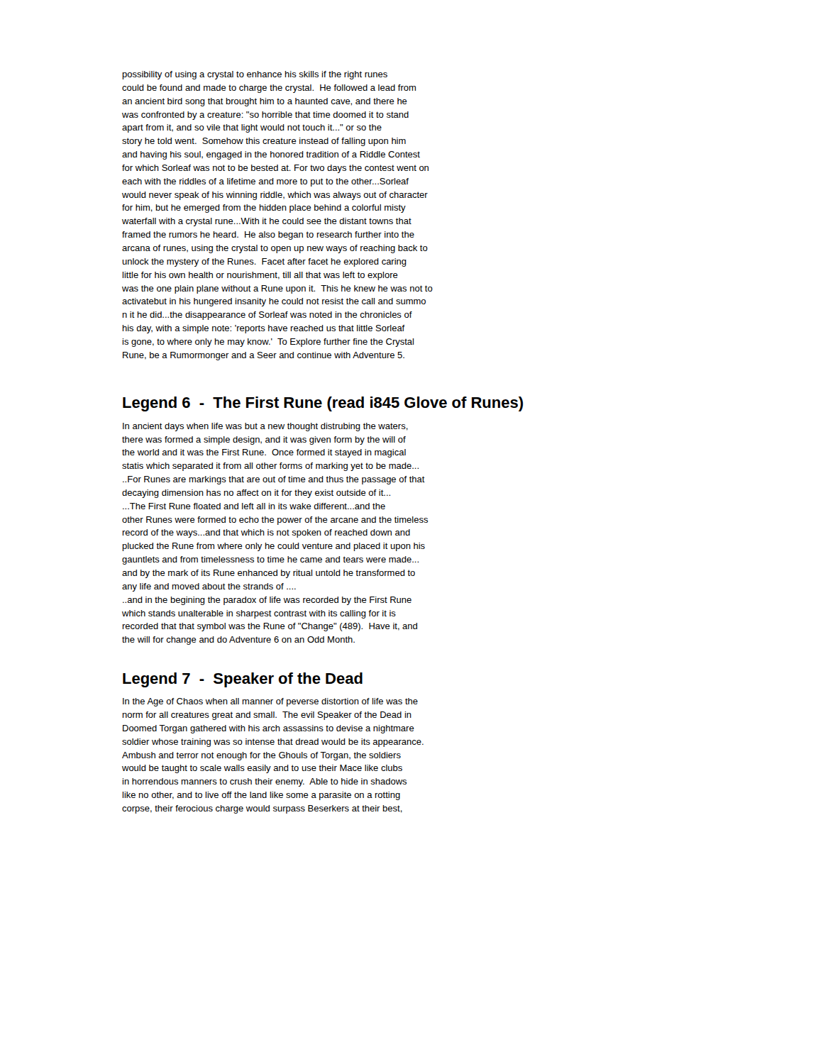possibility of using a crystal to enhance his skills if the right runes
could be found and made to charge the crystal. He followed a lead from
an ancient bird song that brought him to a haunted cave, and there he
was confronted by a creature: "so horrible that time doomed it to stand
apart from it, and so vile that light would not touch it..." or so the
story he told went. Somehow this creature instead of falling upon him
and having his soul, engaged in the honored tradition of a Riddle Contest
for which Sorleaf was not to be bested at. For two days the contest went on
each with the riddles of a lifetime and more to put to the other...Sorleaf
would never speak of his winning riddle, which was always out of character
for him, but he emerged from the hidden place behind a colorful misty
waterfall with a crystal rune...With it he could see the distant towns that
framed the rumors he heard. He also began to research further into the
arcana of runes, using the crystal to open up new ways of reaching back to
unlock the mystery of the Runes. Facet after facet he explored caring
little for his own health or nourishment, till all that was left to explore
was the one plain plane without a Rune upon it. This he knew he was not to
activatebut in his hungered insanity he could not resist the call and summo
n it he did...the disappearance of Sorleaf was noted in the chronicles of
his day, with a simple note: 'reports have reached us that little Sorleaf
is gone, to where only he may know.' To Explore further fine the Crystal
Rune, be a Rumormonger and a Seer and continue with Adventure 5.
Legend 6 - The First Rune (read i845 Glove of Runes)
In ancient days when life was but a new thought distrubing the waters,
there was formed a simple design, and it was given form by the will of
the world and it was the First Rune. Once formed it stayed in magical
statis which separated it from all other forms of marking yet to be made...
..For Runes are markings that are out of time and thus the passage of that
decaying dimension has no affect on it for they exist outside of it...
...The First Rune floated and left all in its wake different...and the
other Runes were formed to echo the power of the arcane and the timeless
record of the ways...and that which is not spoken of reached down and
plucked the Rune from where only he could venture and placed it upon his
gauntlets and from timelessness to time he came and tears were made...
and by the mark of its Rune enhanced by ritual untold he transformed to
any life and moved about the strands of ....
..and in the begining the paradox of life was recorded by the First Rune
which stands unalterable in sharpest contrast with its calling for it is
recorded that that symbol was the Rune of "Change" (489). Have it, and
the will for change and do Adventure 6 on an Odd Month.
Legend 7 - Speaker of the Dead
In the Age of Chaos when all manner of peverse distortion of life was the
norm for all creatures great and small. The evil Speaker of the Dead in
Doomed Torgan gathered with his arch assassins to devise a nightmare
soldier whose training was so intense that dread would be its appearance.
Ambush and terror not enough for the Ghouls of Torgan, the soldiers
would be taught to scale walls easily and to use their Mace like clubs
in horrendous manners to crush their enemy. Able to hide in shadows
like no other, and to live off the land like some a parasite on a rotting
corpse, their ferocious charge would surpass Beserkers at their best,